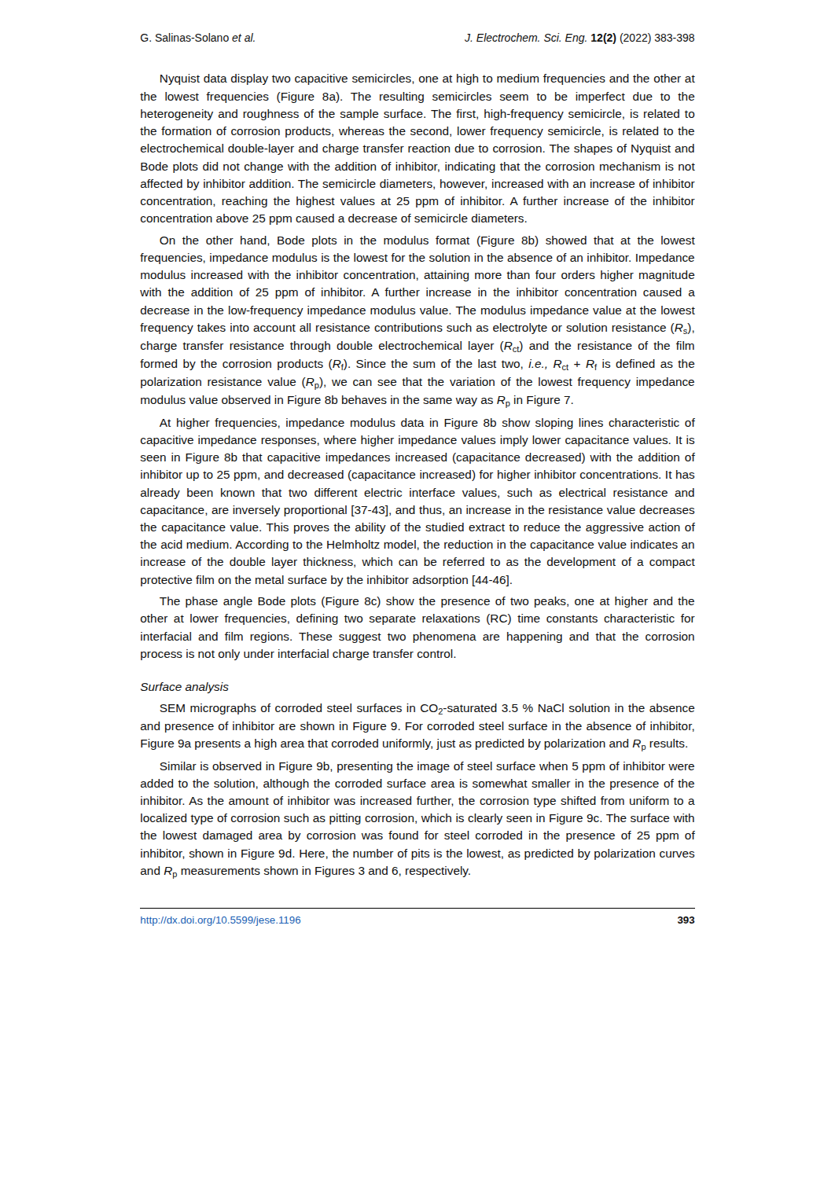G. Salinas-Solano et al.
J. Electrochem. Sci. Eng. 12(2) (2022) 383-398
Nyquist data display two capacitive semicircles, one at high to medium frequencies and the other at the lowest frequencies (Figure 8a). The resulting semicircles seem to be imperfect due to the heterogeneity and roughness of the sample surface. The first, high-frequency semicircle, is related to the formation of corrosion products, whereas the second, lower frequency semicircle, is related to the electrochemical double-layer and charge transfer reaction due to corrosion. The shapes of Nyquist and Bode plots did not change with the addition of inhibitor, indicating that the corrosion mechanism is not affected by inhibitor addition. The semicircle diameters, however, increased with an increase of inhibitor concentration, reaching the highest values at 25 ppm of inhibitor. A further increase of the inhibitor concentration above 25 ppm caused a decrease of semicircle diameters.
On the other hand, Bode plots in the modulus format (Figure 8b) showed that at the lowest frequencies, impedance modulus is the lowest for the solution in the absence of an inhibitor. Impedance modulus increased with the inhibitor concentration, attaining more than four orders higher magnitude with the addition of 25 ppm of inhibitor. A further increase in the inhibitor concentration caused a decrease in the low-frequency impedance modulus value. The modulus impedance value at the lowest frequency takes into account all resistance contributions such as electrolyte or solution resistance (Rs), charge transfer resistance through double electrochemical layer (Rct) and the resistance of the film formed by the corrosion products (Rf). Since the sum of the last two, i.e., Rct + Rf is defined as the polarization resistance value (Rp), we can see that the variation of the lowest frequency impedance modulus value observed in Figure 8b behaves in the same way as Rp in Figure 7.
At higher frequencies, impedance modulus data in Figure 8b show sloping lines characteristic of capacitive impedance responses, where higher impedance values imply lower capacitance values. It is seen in Figure 8b that capacitive impedances increased (capacitance decreased) with the addition of inhibitor up to 25 ppm, and decreased (capacitance increased) for higher inhibitor concentrations. It has already been known that two different electric interface values, such as electrical resistance and capacitance, are inversely proportional [37-43], and thus, an increase in the resistance value decreases the capacitance value. This proves the ability of the studied extract to reduce the aggressive action of the acid medium. According to the Helmholtz model, the reduction in the capacitance value indicates an increase of the double layer thickness, which can be referred to as the development of a compact protective film on the metal surface by the inhibitor adsorption [44-46].
The phase angle Bode plots (Figure 8c) show the presence of two peaks, one at higher and the other at lower frequencies, defining two separate relaxations (RC) time constants characteristic for interfacial and film regions. These suggest two phenomena are happening and that the corrosion process is not only under interfacial charge transfer control.
Surface analysis
SEM micrographs of corroded steel surfaces in CO2-saturated 3.5 % NaCl solution in the absence and presence of inhibitor are shown in Figure 9. For corroded steel surface in the absence of inhibitor, Figure 9a presents a high area that corroded uniformly, just as predicted by polarization and Rp results.
Similar is observed in Figure 9b, presenting the image of steel surface when 5 ppm of inhibitor were added to the solution, although the corroded surface area is somewhat smaller in the presence of the inhibitor. As the amount of inhibitor was increased further, the corrosion type shifted from uniform to a localized type of corrosion such as pitting corrosion, which is clearly seen in Figure 9c. The surface with the lowest damaged area by corrosion was found for steel corroded in the presence of 25 ppm of inhibitor, shown in Figure 9d. Here, the number of pits is the lowest, as predicted by polarization curves and Rp measurements shown in Figures 3 and 6, respectively.
http://dx.doi.org/10.5599/jese.1196 393